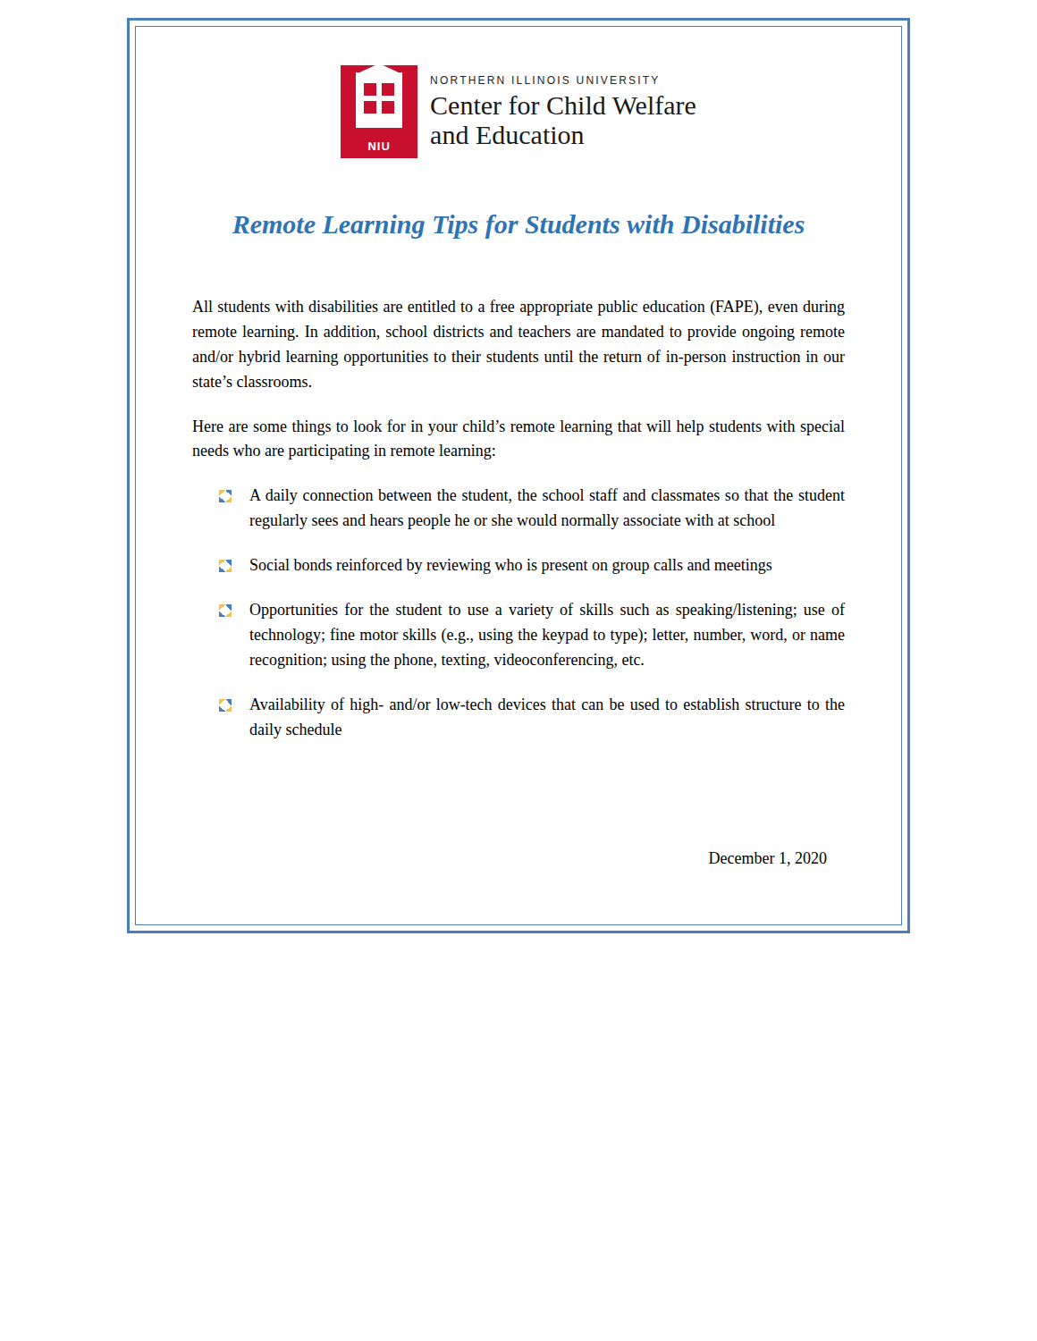NIU
NORTHERN ILLINOIS UNIVERSITY
Center for Child Welfare
and Education
Remote Learning Tips for Students with Disabilities
All students with disabilities are entitled to a free appropriate public education (FAPE), even during remote learning. In addition, school districts and teachers are mandated to provide ongoing remote and/or hybrid learning opportunities to their students until the return of in-person instruction in our state’s classrooms.
Here are some things to look for in your child’s remote learning that will help students with special needs who are participating in remote learning:
A daily connection between the student, the school staff and classmates so that the student regularly sees and hears people he or she would normally associate with at school
Social bonds reinforced by reviewing who is present on group calls and meetings
Opportunities for the student to use a variety of skills such as speaking/listening; use of technology; fine motor skills (e.g., using the keypad to type); letter, number, word, or name recognition; using the phone, texting, videoconferencing, etc.
Availability of high- and/or low-tech devices that can be used to establish structure to the daily schedule
December 1, 2020